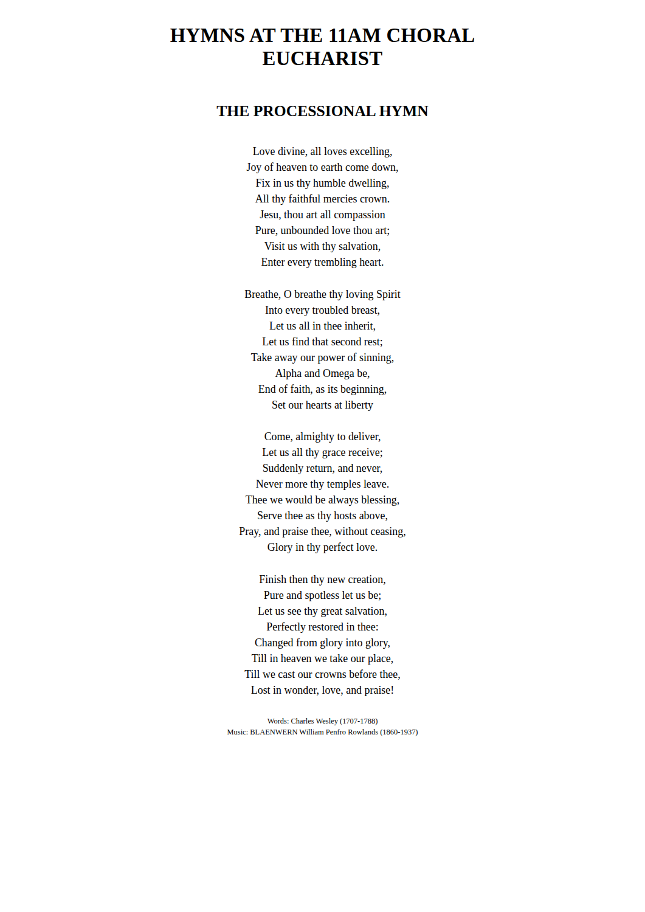HYMNS AT THE 11AM CHORAL EUCHARIST
THE PROCESSIONAL HYMN
Love divine, all loves excelling,
Joy of heaven to earth come down,
Fix in us thy humble dwelling,
All thy faithful mercies crown.
Jesu, thou art all compassion
Pure, unbounded love thou art;
Visit us with thy salvation,
Enter every trembling heart.
Breathe, O breathe thy loving Spirit
Into every troubled breast,
Let us all in thee inherit,
Let us find that second rest;
Take away our power of sinning,
Alpha and Omega be,
End of faith, as its beginning,
Set our hearts at liberty
Come, almighty to deliver,
Let us all thy grace receive;
Suddenly return, and never,
Never more thy temples leave.
Thee we would be always blessing,
Serve thee as thy hosts above,
Pray, and praise thee, without ceasing,
Glory in thy perfect love.
Finish then thy new creation,
Pure and spotless let us be;
Let us see thy great salvation,
Perfectly restored in thee:
Changed from glory into glory,
Till in heaven we take our place,
Till we cast our crowns before thee,
Lost in wonder, love, and praise!
Words: Charles Wesley (1707-1788)
Music: BLAENWERN William Penfro Rowlands (1860-1937)